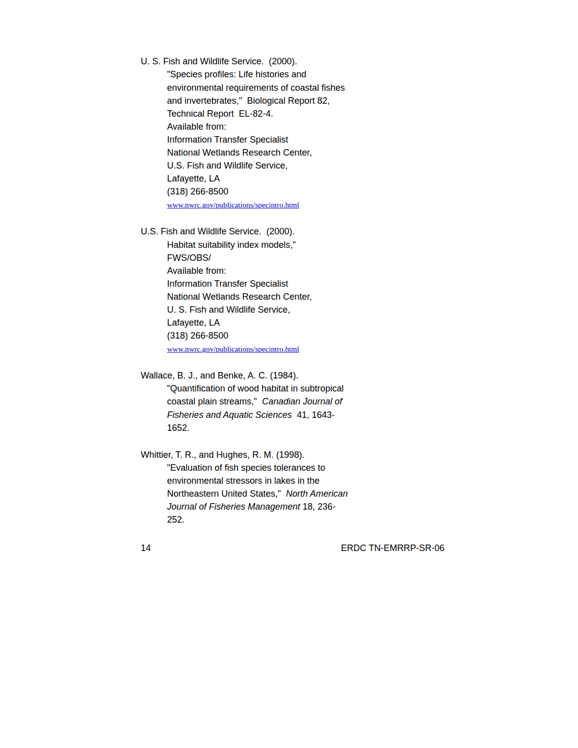U. S. Fish and Wildlife Service. (2000). "Species profiles: Life histories and environmental requirements of coastal fishes and invertebrates," Biological Report 82, Technical Report EL-82-4. Available from: Information Transfer Specialist National Wetlands Research Center, U.S. Fish and Wildlife Service, Lafayette, LA (318) 266-8500 www.nwrc.gov/publications/specintro.html
U.S. Fish and Wildlife Service. (2000). Habitat suitability index models," FWS/OBS/ Available from: Information Transfer Specialist National Wetlands Research Center, U. S. Fish and Wildlife Service, Lafayette, LA (318) 266-8500 www.nwrc.gov/publications/specintro.html
Wallace, B. J., and Benke, A. C. (1984). "Quantification of wood habitat in subtropical coastal plain streams," Canadian Journal of Fisheries and Aquatic Sciences 41, 1643-1652.
Whittier, T. R., and Hughes, R. M. (1998). "Evaluation of fish species tolerances to environmental stressors in lakes in the Northeastern United States," North American Journal of Fisheries Management 18, 236-252.
14
ERDC TN-EMRRP-SR-06